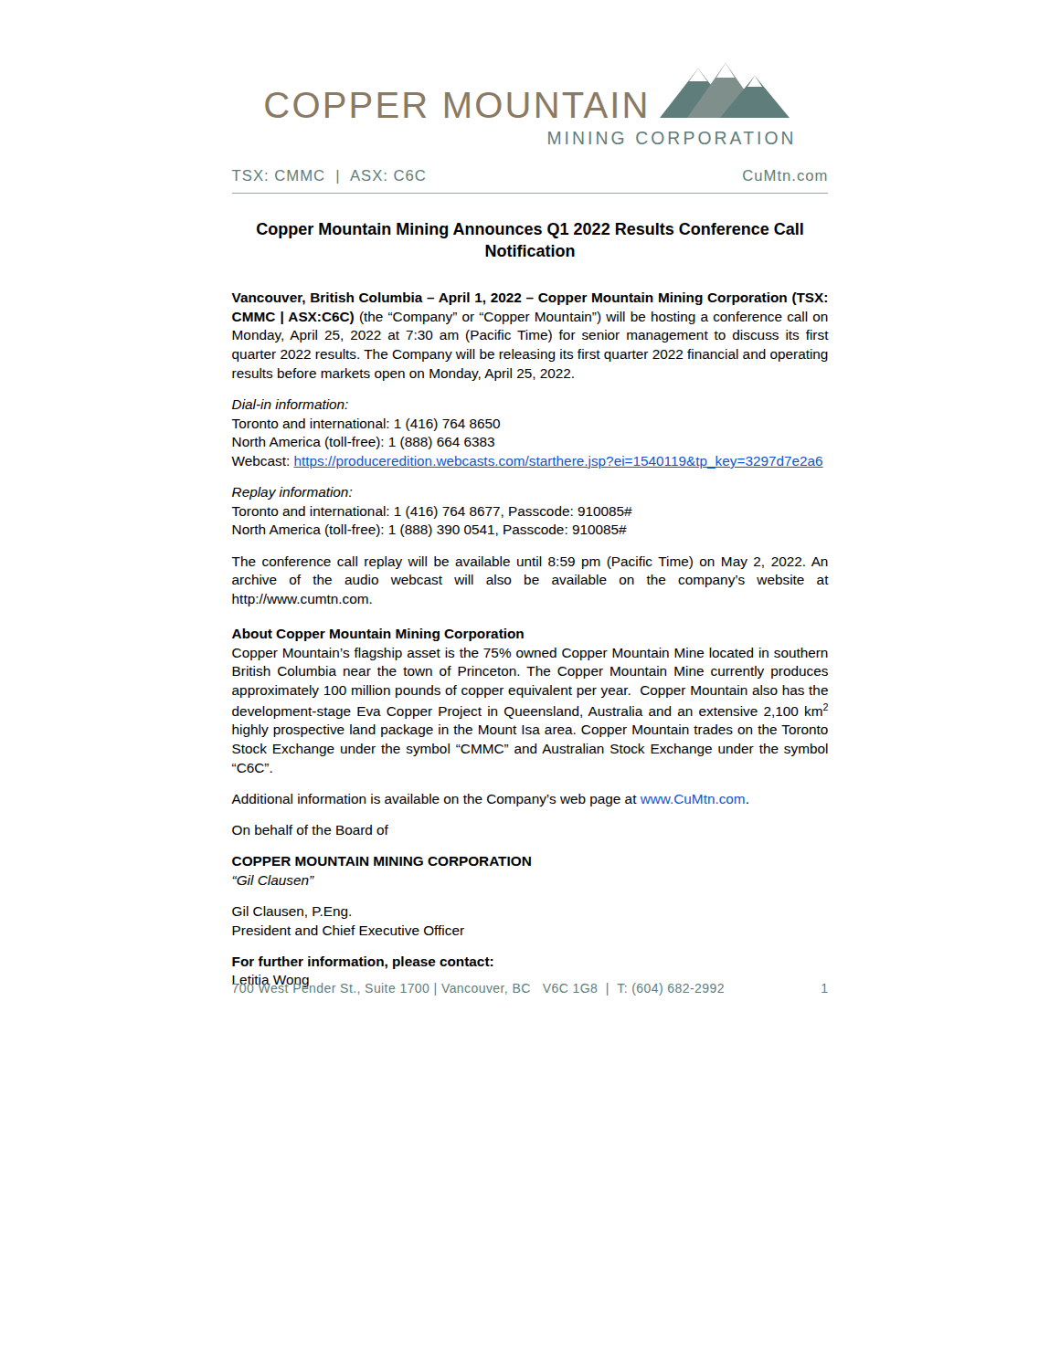COPPER MOUNTAIN
MINING CORPORATION
TSX: CMMC | ASX: C6C
CuMtn.com
Copper Mountain Mining Announces Q1 2022 Results Conference Call Notification
Vancouver, British Columbia – April 1, 2022 – Copper Mountain Mining Corporation (TSX: CMMC | ASX:C6C) (the “Company” or “Copper Mountain”) will be hosting a conference call on Monday, April 25, 2022 at 7:30 am (Pacific Time) for senior management to discuss its first quarter 2022 results. The Company will be releasing its first quarter 2022 financial and operating results before markets open on Monday, April 25, 2022.
Dial-in information:
Toronto and international: 1 (416) 764 8650
North America (toll-free): 1 (888) 664 6383
Webcast: https://produceredition.webcasts.com/starthere.jsp?ei=1540119&tp_key=3297d7e2a6
Replay information:
Toronto and international: 1 (416) 764 8677, Passcode: 910085#
North America (toll-free): 1 (888) 390 0541, Passcode: 910085#
The conference call replay will be available until 8:59 pm (Pacific Time) on May 2, 2022. An archive of the audio webcast will also be available on the company’s website at http://www.cumtn.com.
About Copper Mountain Mining Corporation
Copper Mountain’s flagship asset is the 75% owned Copper Mountain Mine located in southern British Columbia near the town of Princeton. The Copper Mountain Mine currently produces approximately 100 million pounds of copper equivalent per year. Copper Mountain also has the development-stage Eva Copper Project in Queensland, Australia and an extensive 2,100 km2 highly prospective land package in the Mount Isa area. Copper Mountain trades on the Toronto Stock Exchange under the symbol “CMMC” and Australian Stock Exchange under the symbol “C6C”.
Additional information is available on the Company’s web page at www.CuMtn.com.
On behalf of the Board of
COPPER MOUNTAIN MINING CORPORATION
“Gil Clausen”
Gil Clausen, P.Eng.
President and Chief Executive Officer
For further information, please contact:
Letitia Wong
700 West Pender St., Suite 1700 | Vancouver, BC V6C 1G8 | T: (604) 682-2992
1